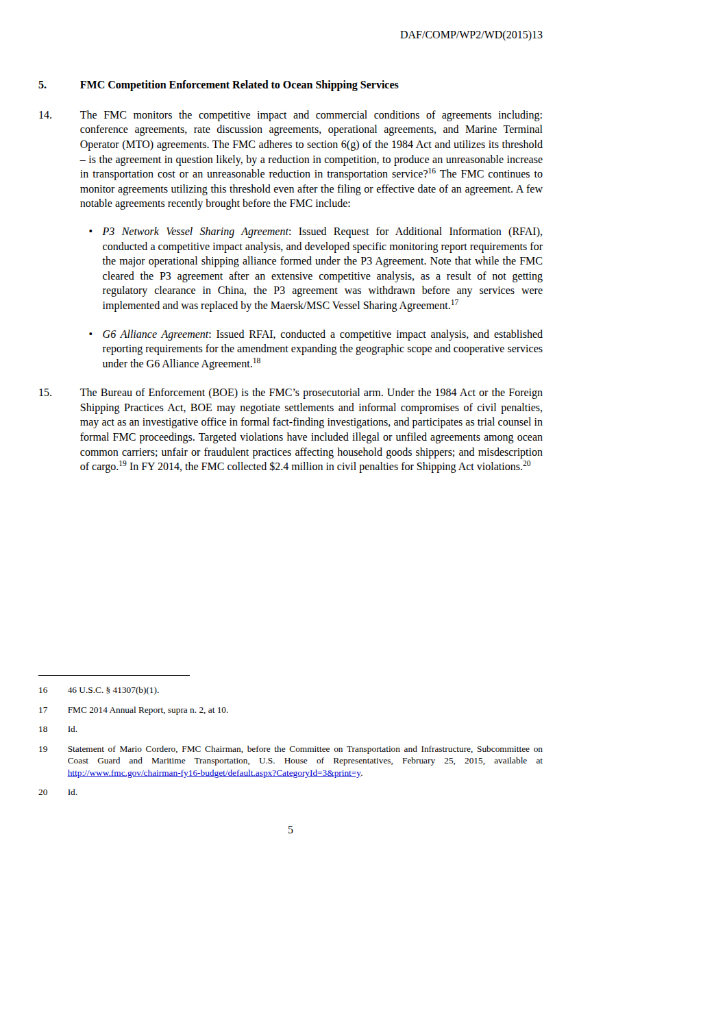DAF/COMP/WP2/WD(2015)13
5. FMC Competition Enforcement Related to Ocean Shipping Services
14. The FMC monitors the competitive impact and commercial conditions of agreements including: conference agreements, rate discussion agreements, operational agreements, and Marine Terminal Operator (MTO) agreements. The FMC adheres to section 6(g) of the 1984 Act and utilizes its threshold – is the agreement in question likely, by a reduction in competition, to produce an unreasonable increase in transportation cost or an unreasonable reduction in transportation service?16 The FMC continues to monitor agreements utilizing this threshold even after the filing or effective date of an agreement. A few notable agreements recently brought before the FMC include:
• P3 Network Vessel Sharing Agreement: Issued Request for Additional Information (RFAI), conducted a competitive impact analysis, and developed specific monitoring report requirements for the major operational shipping alliance formed under the P3 Agreement. Note that while the FMC cleared the P3 agreement after an extensive competitive analysis, as a result of not getting regulatory clearance in China, the P3 agreement was withdrawn before any services were implemented and was replaced by the Maersk/MSC Vessel Sharing Agreement.17
• G6 Alliance Agreement: Issued RFAI, conducted a competitive impact analysis, and established reporting requirements for the amendment expanding the geographic scope and cooperative services under the G6 Alliance Agreement.18
15. The Bureau of Enforcement (BOE) is the FMC’s prosecutorial arm. Under the 1984 Act or the Foreign Shipping Practices Act, BOE may negotiate settlements and informal compromises of civil penalties, may act as an investigative office in formal fact-finding investigations, and participates as trial counsel in formal FMC proceedings. Targeted violations have included illegal or unfiled agreements among ocean common carriers; unfair or fraudulent practices affecting household goods shippers; and misdescription of cargo.19 In FY 2014, the FMC collected $2.4 million in civil penalties for Shipping Act violations.20
16 46 U.S.C. § 41307(b)(1).
17 FMC 2014 Annual Report, supra n. 2, at 10.
18 Id.
19 Statement of Mario Cordero, FMC Chairman, before the Committee on Transportation and Infrastructure, Subcommittee on Coast Guard and Maritime Transportation, U.S. House of Representatives, February 25, 2015, available at http://www.fmc.gov/chairman-fy16-budget/default.aspx?CategoryId=3&print=y.
20 Id.
5